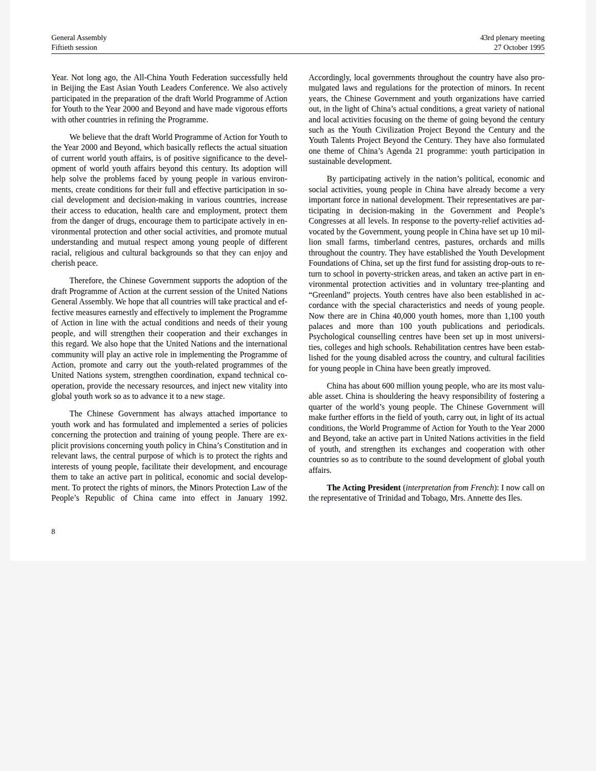General Assembly
Fiftieth session
43rd plenary meeting
27 October 1995
Year. Not long ago, the All-China Youth Federation successfully held in Beijing the East Asian Youth Leaders Conference. We also actively participated in the preparation of the draft World Programme of Action for Youth to the Year 2000 and Beyond and have made vigorous efforts with other countries in refining the Programme.
We believe that the draft World Programme of Action for Youth to the Year 2000 and Beyond, which basically reflects the actual situation of current world youth affairs, is of positive significance to the development of world youth affairs beyond this century. Its adoption will help solve the problems faced by young people in various environments, create conditions for their full and effective participation in social development and decision-making in various countries, increase their access to education, health care and employment, protect them from the danger of drugs, encourage them to participate actively in environmental protection and other social activities, and promote mutual understanding and mutual respect among young people of different racial, religious and cultural backgrounds so that they can enjoy and cherish peace.
Therefore, the Chinese Government supports the adoption of the draft Programme of Action at the current session of the United Nations General Assembly. We hope that all countries will take practical and effective measures earnestly and effectively to implement the Programme of Action in line with the actual conditions and needs of their young people, and will strengthen their cooperation and their exchanges in this regard. We also hope that the United Nations and the international community will play an active role in implementing the Programme of Action, promote and carry out the youth-related programmes of the United Nations system, strengthen coordination, expand technical cooperation, provide the necessary resources, and inject new vitality into global youth work so as to advance it to a new stage.
The Chinese Government has always attached importance to youth work and has formulated and implemented a series of policies concerning the protection and training of young people. There are explicit provisions concerning youth policy in China’s Constitution and in relevant laws, the central purpose of which is to protect the rights and interests of young people, facilitate their development, and encourage them to take an active part in political, economic and social development. To protect the rights of minors, the Minors Protection Law of the People’s Republic of China came into effect in January 1992. Accordingly, local governments throughout the country have also promulgated laws and regulations for the protection of minors. In recent years, the Chinese Government and youth organizations have carried out, in the light of China’s actual conditions, a great variety of national and local activities focusing on the theme of going beyond the century such as the Youth Civilization Project Beyond the Century and the Youth Talents Project Beyond the Century. They have also formulated one theme of China’s Agenda 21 programme: youth participation in sustainable development.
By participating actively in the nation’s political, economic and social activities, young people in China have already become a very important force in national development. Their representatives are participating in decision-making in the Government and People’s Congresses at all levels. In response to the poverty-relief activities advocated by the Government, young people in China have set up 10 million small farms, timberland centres, pastures, orchards and mills throughout the country. They have established the Youth Development Foundations of China, set up the first fund for assisting drop-outs to return to school in poverty-stricken areas, and taken an active part in environmental protection activities and in voluntary tree-planting and “Greenland” projects. Youth centres have also been established in accordance with the special characteristics and needs of young people. Now there are in China 40,000 youth homes, more than 1,100 youth palaces and more than 100 youth publications and periodicals. Psychological counselling centres have been set up in most universities, colleges and high schools. Rehabilitation centres have been established for the young disabled across the country, and cultural facilities for young people in China have been greatly improved.
China has about 600 million young people, who are its most valuable asset. China is shouldering the heavy responsibility of fostering a quarter of the world’s young people. The Chinese Government will make further efforts in the field of youth, carry out, in light of its actual conditions, the World Programme of Action for Youth to the Year 2000 and Beyond, take an active part in United Nations activities in the field of youth, and strengthen its exchanges and cooperation with other countries so as to contribute to the sound development of global youth affairs.
The Acting President (interpretation from French): I now call on the representative of Trinidad and Tobago, Mrs. Annette des Iles.
8